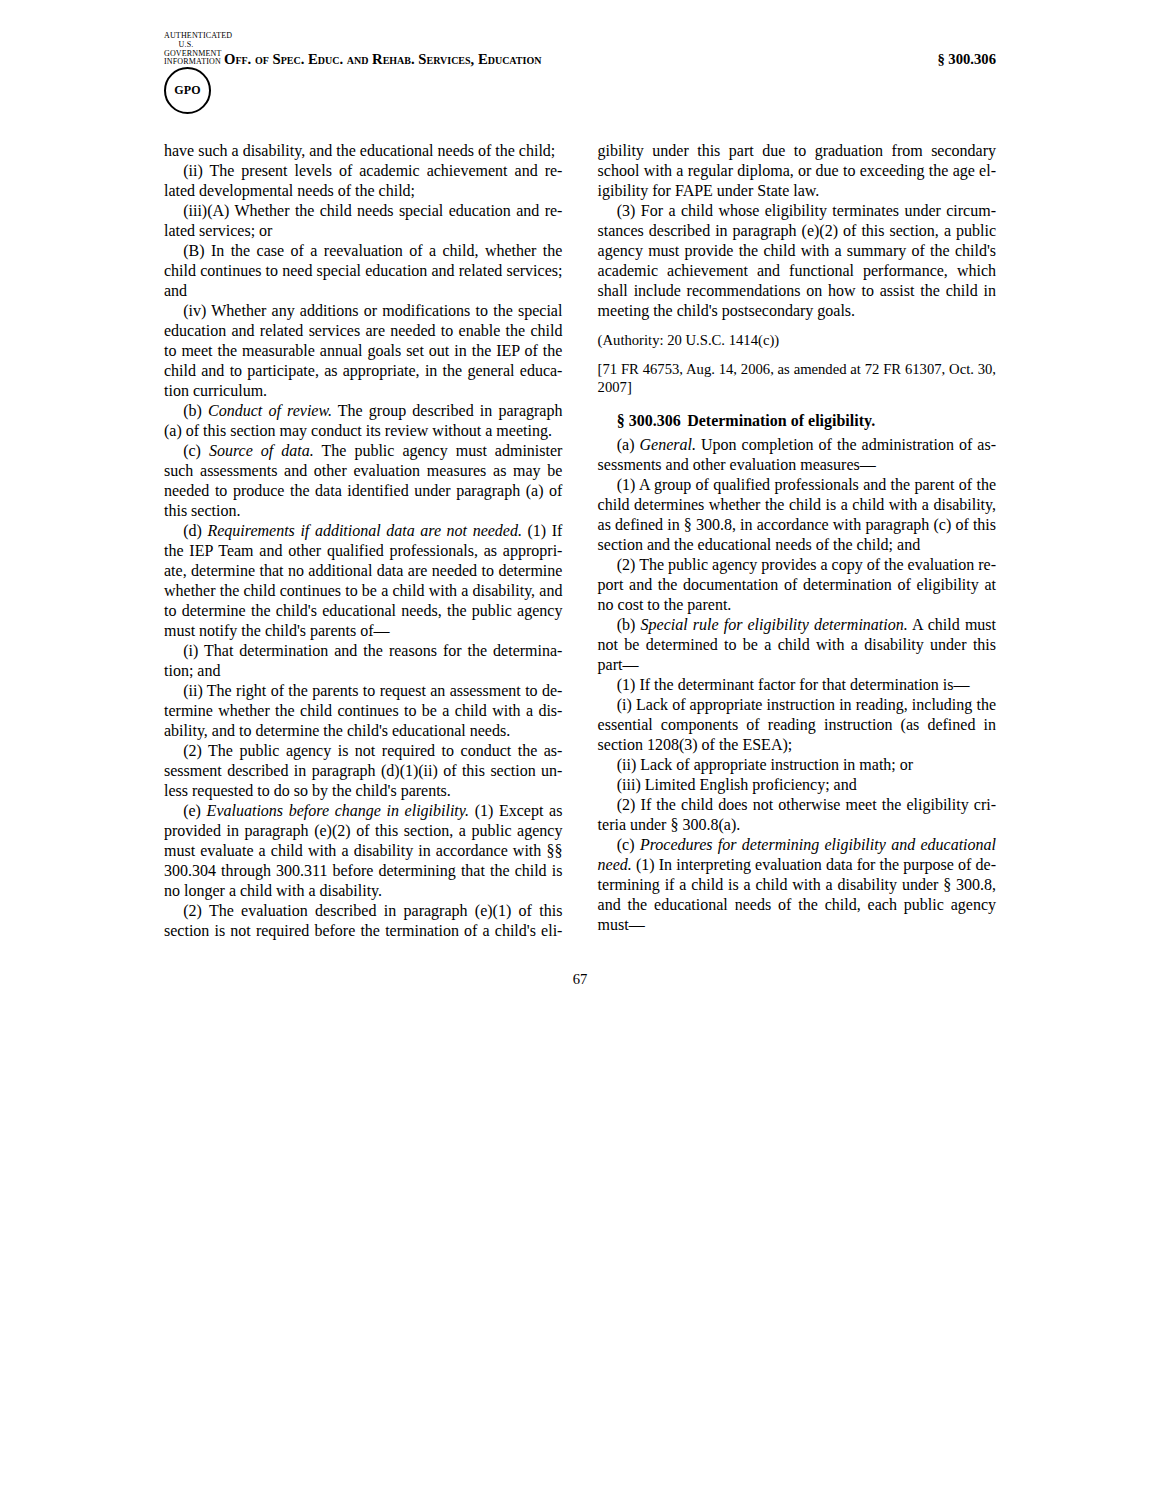AUTHENTICATED
U.S. GOVERNMENT
INFORMATION
GPO
Off. of Spec. Educ. and Rehab. Services, Education § 300.306
have such a disability, and the educational needs of the child;
(ii) The present levels of academic achievement and related developmental needs of the child;
(iii)(A) Whether the child needs special education and related services; or
(B) In the case of a reevaluation of a child, whether the child continues to need special education and related services; and
(iv) Whether any additions or modifications to the special education and related services are needed to enable the child to meet the measurable annual goals set out in the IEP of the child and to participate, as appropriate, in the general education curriculum.
(b) Conduct of review. The group described in paragraph (a) of this section may conduct its review without a meeting.
(c) Source of data. The public agency must administer such assessments and other evaluation measures as may be needed to produce the data identified under paragraph (a) of this section.
(d) Requirements if additional data are not needed. (1) If the IEP Team and other qualified professionals, as appropriate, determine that no additional data are needed to determine whether the child continues to be a child with a disability, and to determine the child's educational needs, the public agency must notify the child's parents of—
(i) That determination and the reasons for the determination; and
(ii) The right of the parents to request an assessment to determine whether the child continues to be a child with a disability, and to determine the child's educational needs.
(2) The public agency is not required to conduct the assessment described in paragraph (d)(1)(ii) of this section unless requested to do so by the child's parents.
(e) Evaluations before change in eligibility. (1) Except as provided in paragraph (e)(2) of this section, a public agency must evaluate a child with a disability in accordance with §§ 300.304 through 300.311 before determining that the child is no longer a child with a disability.
(2) The evaluation described in paragraph (e)(1) of this section is not required before the termination of a child's eligibility under this part due to graduation from secondary school with a regular diploma, or due to exceeding the age eligibility for FAPE under State law.
(3) For a child whose eligibility terminates under circumstances described in paragraph (e)(2) of this section, a public agency must provide the child with a summary of the child's academic achievement and functional performance, which shall include recommendations on how to assist the child in meeting the child's postsecondary goals.
(Authority: 20 U.S.C. 1414(c))
[71 FR 46753, Aug. 14, 2006, as amended at 72 FR 61307, Oct. 30, 2007]
§ 300.306 Determination of eligibility.
(a) General. Upon completion of the administration of assessments and other evaluation measures—
(1) A group of qualified professionals and the parent of the child determines whether the child is a child with a disability, as defined in § 300.8, in accordance with paragraph (c) of this section and the educational needs of the child; and
(2) The public agency provides a copy of the evaluation report and the documentation of determination of eligibility at no cost to the parent.
(b) Special rule for eligibility determination. A child must not be determined to be a child with a disability under this part—
(1) If the determinant factor for that determination is—
(i) Lack of appropriate instruction in reading, including the essential components of reading instruction (as defined in section 1208(3) of the ESEA);
(ii) Lack of appropriate instruction in math; or
(iii) Limited English proficiency; and
(2) If the child does not otherwise meet the eligibility criteria under § 300.8(a).
(c) Procedures for determining eligibility and educational need. (1) In interpreting evaluation data for the purpose of determining if a child is a child with a disability under § 300.8, and the educational needs of the child, each public agency must—
67